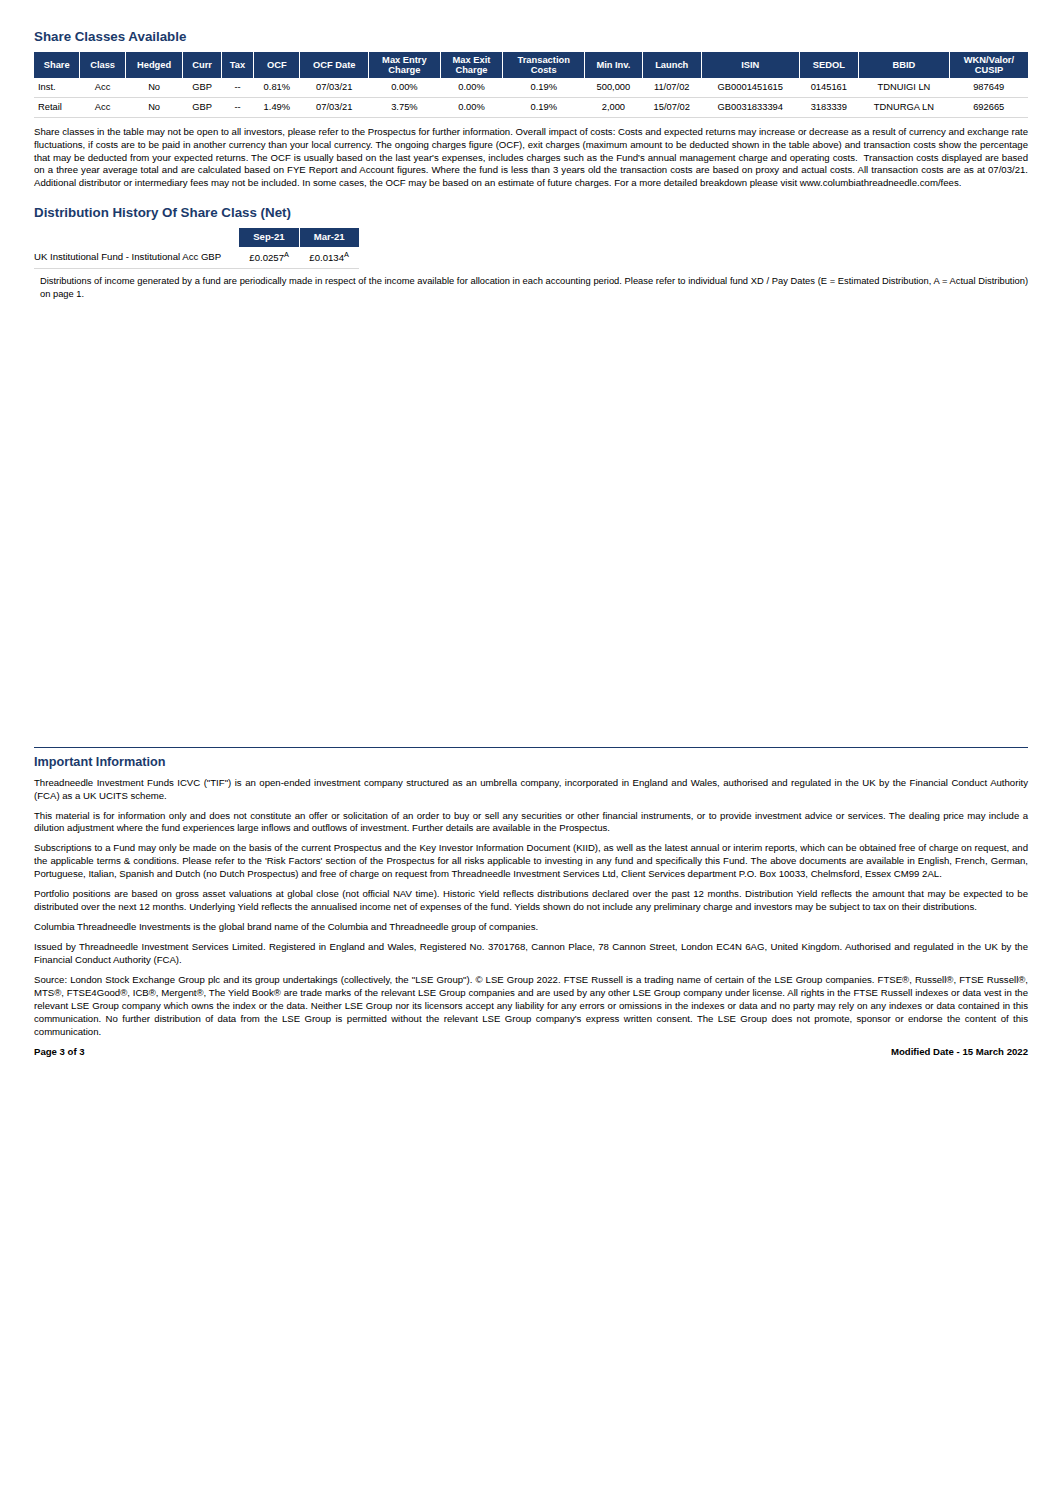Share Classes Available
| Share | Class | Hedged | Curr | Tax | OCF | OCF Date | Max Entry Charge | Max Exit Charge | Transaction Costs | Min Inv. | Launch | ISIN | SEDOL | BBID | WKN/Valor/ CUSIP |
| --- | --- | --- | --- | --- | --- | --- | --- | --- | --- | --- | --- | --- | --- | --- | --- |
| Inst. | Acc | No | GBP | -- | 0.81% | 07/03/21 | 0.00% | 0.00% | 0.19% | 500,000 | 11/07/02 | GB0001451615 | 0145161 | TDNUIGI LN | 987649 |
| Retail | Acc | No | GBP | -- | 1.49% | 07/03/21 | 3.75% | 0.00% | 0.19% | 2,000 | 15/07/02 | GB0031833394 | 3183339 | TDNURGA LN | 692665 |
Share classes in the table may not be open to all investors, please refer to the Prospectus for further information. Overall impact of costs: Costs and expected returns may increase or decrease as a result of currency and exchange rate fluctuations, if costs are to be paid in another currency than your local currency. The ongoing charges figure (OCF), exit charges (maximum amount to be deducted shown in the table above) and transaction costs show the percentage that may be deducted from your expected returns. The OCF is usually based on the last year's expenses, includes charges such as the Fund's annual management charge and operating costs. Transaction costs displayed are based on a three year average total and are calculated based on FYE Report and Account figures. Where the fund is less than 3 years old the transaction costs are based on proxy and actual costs. All transaction costs are as at 07/03/21. Additional distributor or intermediary fees may not be included. In some cases, the OCF may be based on an estimate of future charges. For a more detailed breakdown please visit www.columbiathreadneedle.com/fees.
Distribution History Of Share Class (Net)
| | Sep-21 | Mar-21 |
| --- | --- | --- |
| UK Institutional Fund - Institutional Acc GBP | £0.0257 A | £0.0134 A |
Distributions of income generated by a fund are periodically made in respect of the income available for allocation in each accounting period. Please refer to individual fund XD / Pay Dates (E = Estimated Distribution, A = Actual Distribution) on page 1.
Important Information
Threadneedle Investment Funds ICVC ("TIF") is an open-ended investment company structured as an umbrella company, incorporated in England and Wales, authorised and regulated in the UK by the Financial Conduct Authority (FCA) as a UK UCITS scheme.
This material is for information only and does not constitute an offer or solicitation of an order to buy or sell any securities or other financial instruments, or to provide investment advice or services. The dealing price may include a dilution adjustment where the fund experiences large inflows and outflows of investment. Further details are available in the Prospectus.
Subscriptions to a Fund may only be made on the basis of the current Prospectus and the Key Investor Information Document (KIID), as well as the latest annual or interim reports, which can be obtained free of charge on request, and the applicable terms & conditions. Please refer to the 'Risk Factors' section of the Prospectus for all risks applicable to investing in any fund and specifically this Fund. The above documents are available in English, French, German, Portuguese, Italian, Spanish and Dutch (no Dutch Prospectus) and free of charge on request from Threadneedle Investment Services Ltd, Client Services department P.O. Box 10033, Chelmsford, Essex CM99 2AL.
Portfolio positions are based on gross asset valuations at global close (not official NAV time). Historic Yield reflects distributions declared over the past 12 months. Distribution Yield reflects the amount that may be expected to be distributed over the next 12 months. Underlying Yield reflects the annualised income net of expenses of the fund. Yields shown do not include any preliminary charge and investors may be subject to tax on their distributions.
Columbia Threadneedle Investments is the global brand name of the Columbia and Threadneedle group of companies.
Issued by Threadneedle Investment Services Limited. Registered in England and Wales, Registered No. 3701768, Cannon Place, 78 Cannon Street, London EC4N 6AG, United Kingdom. Authorised and regulated in the UK by the Financial Conduct Authority (FCA).
Source: London Stock Exchange Group plc and its group undertakings (collectively, the "LSE Group"). © LSE Group 2022. FTSE Russell is a trading name of certain of the LSE Group companies. FTSE®, Russell®, FTSE Russell®, MTS®, FTSE4Good®, ICB®, Mergent®, The Yield Book® are trade marks of the relevant LSE Group companies and are used by any other LSE Group company under license. All rights in the FTSE Russell indexes or data vest in the relevant LSE Group company which owns the index or the data. Neither LSE Group nor its licensors accept any liability for any errors or omissions in the indexes or data and no party may rely on any indexes or data contained in this communication. No further distribution of data from the LSE Group is permitted without the relevant LSE Group company's express written consent. The LSE Group does not promote, sponsor or endorse the content of this communication.
Page 3 of 3
Modified Date - 15 March 2022